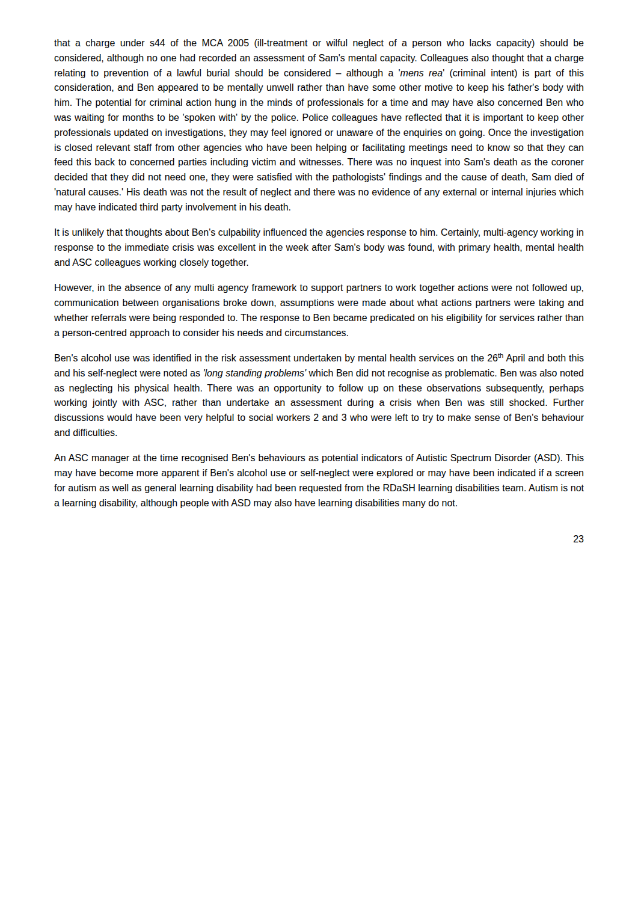that a charge under s44 of the MCA 2005 (ill-treatment or wilful neglect of a person who lacks capacity) should be considered, although no one had recorded an assessment of Sam's mental capacity. Colleagues also thought that a charge relating to prevention of a lawful burial should be considered – although a 'mens rea' (criminal intent) is part of this consideration, and Ben appeared to be mentally unwell rather than have some other motive to keep his father's body with him. The potential for criminal action hung in the minds of professionals for a time and may have also concerned Ben who was waiting for months to be 'spoken with' by the police. Police colleagues have reflected that it is important to keep other professionals updated on investigations, they may feel ignored or unaware of the enquiries on going. Once the investigation is closed relevant staff from other agencies who have been helping or facilitating meetings need to know so that they can feed this back to concerned parties including victim and witnesses. There was no inquest into Sam's death as the coroner decided that they did not need one, they were satisfied with the pathologists' findings and the cause of death, Sam died of 'natural causes.' His death was not the result of neglect and there was no evidence of any external or internal injuries which may have indicated third party involvement in his death.
It is unlikely that thoughts about Ben's culpability influenced the agencies response to him. Certainly, multi-agency working in response to the immediate crisis was excellent in the week after Sam's body was found, with primary health, mental health and ASC colleagues working closely together.
However, in the absence of any multi agency framework to support partners to work together actions were not followed up, communication between organisations broke down, assumptions were made about what actions partners were taking and whether referrals were being responded to. The response to Ben became predicated on his eligibility for services rather than a person-centred approach to consider his needs and circumstances.
Ben's alcohol use was identified in the risk assessment undertaken by mental health services on the 26th April and both this and his self-neglect were noted as 'long standing problems' which Ben did not recognise as problematic. Ben was also noted as neglecting his physical health. There was an opportunity to follow up on these observations subsequently, perhaps working jointly with ASC, rather than undertake an assessment during a crisis when Ben was still shocked. Further discussions would have been very helpful to social workers 2 and 3 who were left to try to make sense of Ben's behaviour and difficulties.
An ASC manager at the time recognised Ben's behaviours as potential indicators of Autistic Spectrum Disorder (ASD). This may have become more apparent if Ben's alcohol use or self-neglect were explored or may have been indicated if a screen for autism as well as general learning disability had been requested from the RDaSH learning disabilities team. Autism is not a learning disability, although people with ASD may also have learning disabilities many do not.
23